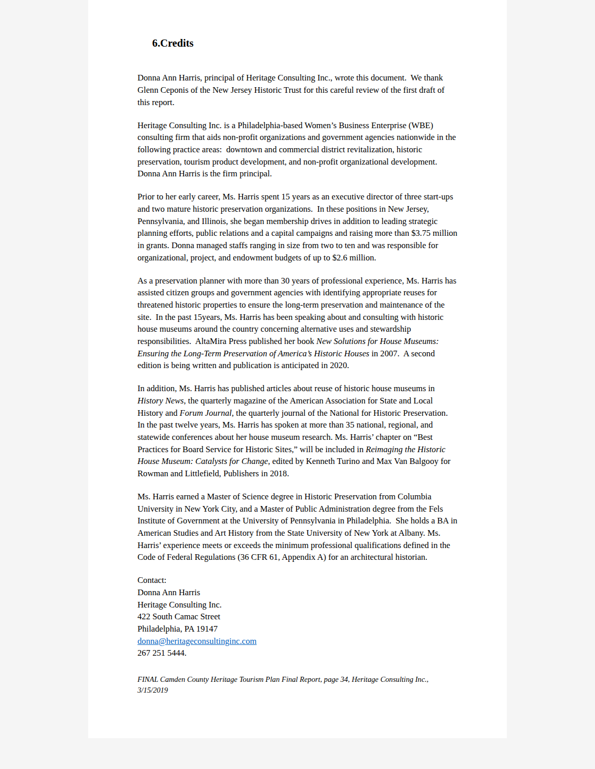6.Credits
Donna Ann Harris, principal of Heritage Consulting Inc., wrote this document. We thank Glenn Ceponis of the New Jersey Historic Trust for this careful review of the first draft of this report.
Heritage Consulting Inc. is a Philadelphia-based Women’s Business Enterprise (WBE) consulting firm that aids non-profit organizations and government agencies nationwide in the following practice areas: downtown and commercial district revitalization, historic preservation, tourism product development, and non-profit organizational development. Donna Ann Harris is the firm principal.
Prior to her early career, Ms. Harris spent 15 years as an executive director of three start-ups and two mature historic preservation organizations. In these positions in New Jersey, Pennsylvania, and Illinois, she began membership drives in addition to leading strategic planning efforts, public relations and a capital campaigns and raising more than $3.75 million in grants. Donna managed staffs ranging in size from two to ten and was responsible for organizational, project, and endowment budgets of up to $2.6 million.
As a preservation planner with more than 30 years of professional experience, Ms. Harris has assisted citizen groups and government agencies with identifying appropriate reuses for threatened historic properties to ensure the long-term preservation and maintenance of the site. In the past 15years, Ms. Harris has been speaking about and consulting with historic house museums around the country concerning alternative uses and stewardship responsibilities. AltaMira Press published her book New Solutions for House Museums: Ensuring the Long-Term Preservation of America’s Historic Houses in 2007. A second edition is being written and publication is anticipated in 2020.
In addition, Ms. Harris has published articles about reuse of historic house museums in History News, the quarterly magazine of the American Association for State and Local History and Forum Journal, the quarterly journal of the National for Historic Preservation. In the past twelve years, Ms. Harris has spoken at more than 35 national, regional, and statewide conferences about her house museum research. Ms. Harris’ chapter on “Best Practices for Board Service for Historic Sites,” will be included in Reimaging the Historic House Museum: Catalysts for Change, edited by Kenneth Turino and Max Van Balgooy for Rowman and Littlefield, Publishers in 2018.
Ms. Harris earned a Master of Science degree in Historic Preservation from Columbia University in New York City, and a Master of Public Administration degree from the Fels Institute of Government at the University of Pennsylvania in Philadelphia. She holds a BA in American Studies and Art History from the State University of New York at Albany. Ms. Harris’ experience meets or exceeds the minimum professional qualifications defined in the Code of Federal Regulations (36 CFR 61, Appendix A) for an architectural historian.
Contact:
Donna Ann Harris
Heritage Consulting Inc.
422 South Camac Street
Philadelphia, PA 19147
donna@heritageconsultinginc.com
267 251 5444.
FINAL Camden County Heritage Tourism Plan Final Report, page 34, Heritage Consulting Inc., 3/15/2019